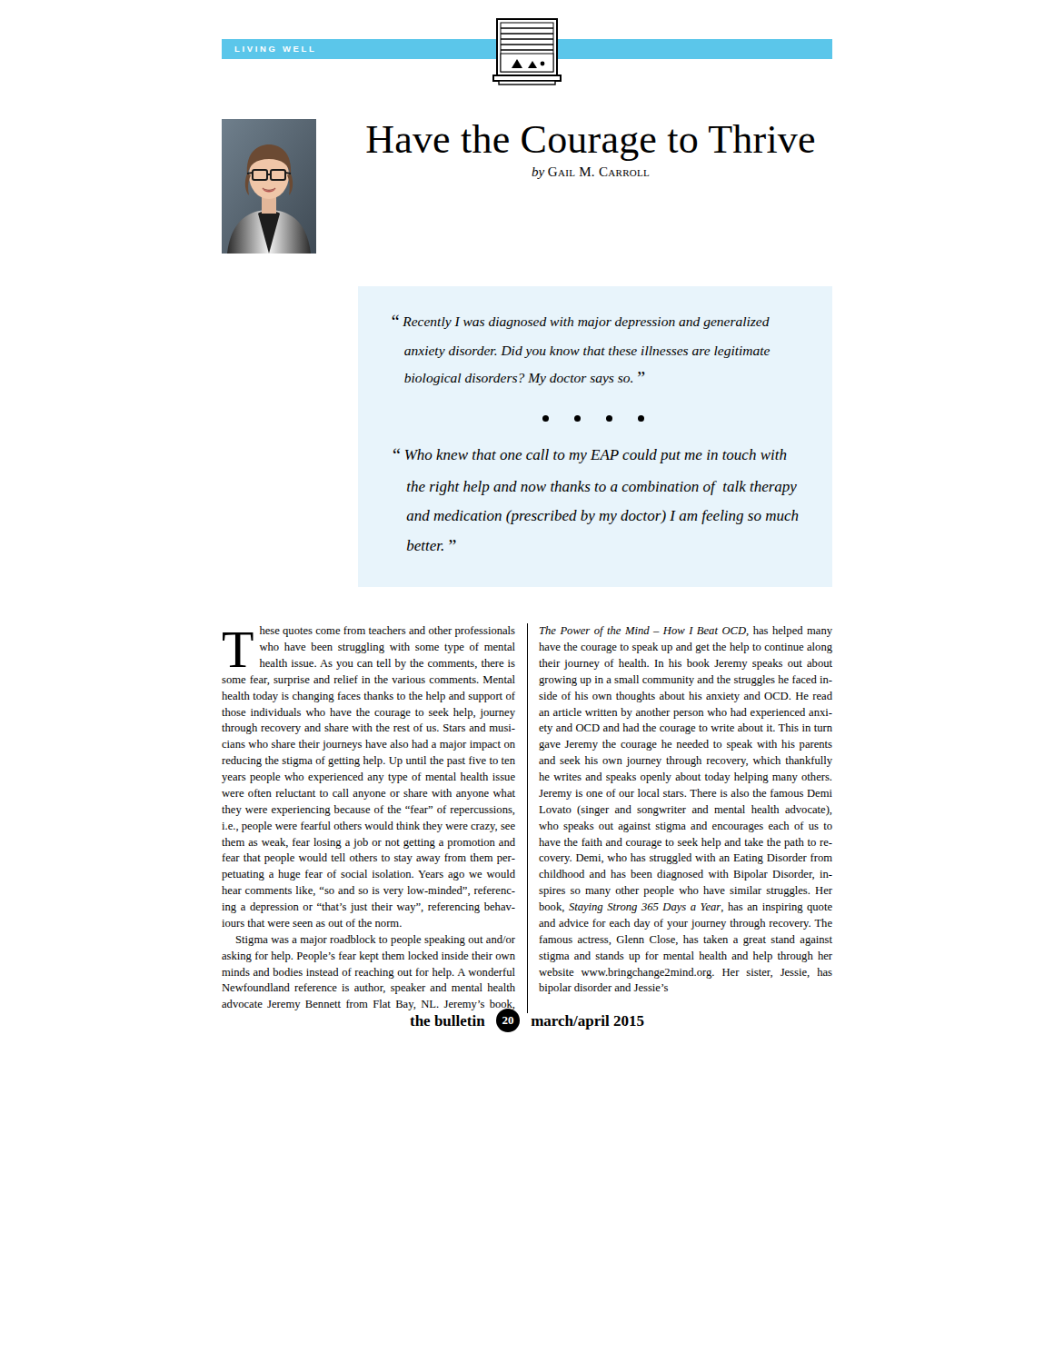LIVING WELL
Have the Courage to Thrive
by Gail M. Carroll
“ Recently I was diagnosed with major depression and generalized anxiety disorder. Did you know that these illnesses are legitimate biological disorders? My doctor says so. ”
“ Who knew that one call to my EAP could put me in touch with the right help and now thanks to a combination of talk therapy and medication (prescribed by my doctor) I am feeling so much better. ”
These quotes come from teachers and other professionals who have been struggling with some type of mental health issue. As you can tell by the comments, there is some fear, surprise and relief in the various comments. Mental health today is changing faces thanks to the help and support of those individuals who have the courage to seek help, journey through recovery and share with the rest of us. Stars and musicians who share their journeys have also had a major impact on reducing the stigma of getting help. Up until the past five to ten years people who experienced any type of mental health issue were often reluctant to call anyone or share with anyone what they were experiencing because of the “fear” of repercussions, i.e., people were fearful others would think they were crazy, see them as weak, fear losing a job or not getting a promotion and fear that people would tell others to stay away from them perpetuating a huge fear of social isolation. Years ago we would hear comments like, “so and so is very low-minded”, referencing a depression or “that’s just their way”, referencing behaviours that were seen as out of the norm.
Stigma was a major roadblock to people speaking out and/or asking for help. People’s fear kept them locked inside their own minds and bodies instead of reaching out for help. A wonderful Newfoundland reference is author, speaker and mental health advocate Jeremy Bennett from Flat Bay, NL. Jeremy’s book, The Power of the Mind – How I Beat OCD, has helped many have the courage to speak up and get the help to continue along their journey of health. In his book Jeremy speaks out about growing up in a small community and the struggles he faced inside of his own thoughts about his anxiety and OCD. He read an article written by another person who had experienced anxiety and OCD and had the courage to write about it. This in turn gave Jeremy the courage he needed to speak with his parents and seek his own journey through recovery, which thankfully he writes and speaks openly about today helping many others. Jeremy is one of our local stars. There is also the famous Demi Lovato (singer and songwriter and mental health advocate), who speaks out against stigma and encourages each of us to have the faith and courage to seek help and take the path to recovery. Demi, who has struggled with an Eating Disorder from childhood and has been diagnosed with Bipolar Disorder, inspires so many other people who have similar struggles. Her book, Staying Strong 365 Days a Year, has an inspiring quote and advice for each day of your journey through recovery. The famous actress, Glenn Close, has taken a great stand against stigma and stands up for mental health and help through her website www.bringchange2mind.org. Her sister, Jessie, has bipolar disorder and Jessie’s
the bulletin 20 march/april 2015